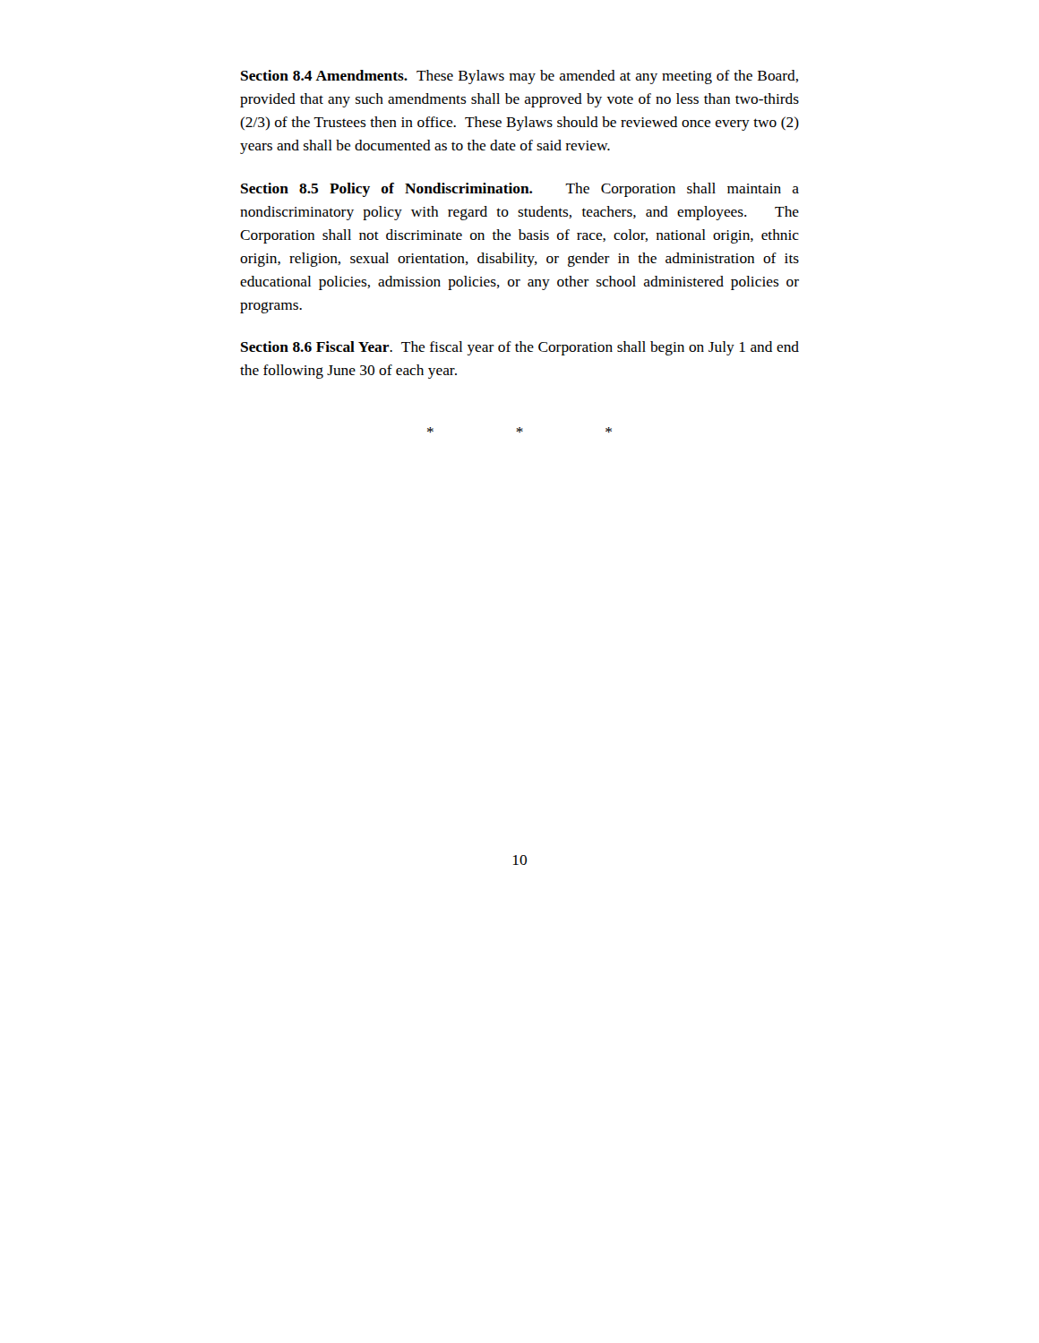Section 8.4 Amendments. These Bylaws may be amended at any meeting of the Board, provided that any such amendments shall be approved by vote of no less than two-thirds (2/3) of the Trustees then in office. These Bylaws should be reviewed once every two (2) years and shall be documented as to the date of said review.
Section 8.5 Policy of Nondiscrimination. The Corporation shall maintain a nondiscriminatory policy with regard to students, teachers, and employees. The Corporation shall not discriminate on the basis of race, color, national origin, ethnic origin, religion, sexual orientation, disability, or gender in the administration of its educational policies, admission policies, or any other school administered policies or programs.
Section 8.6 Fiscal Year. The fiscal year of the Corporation shall begin on July 1 and end the following June 30 of each year.
* * *
10